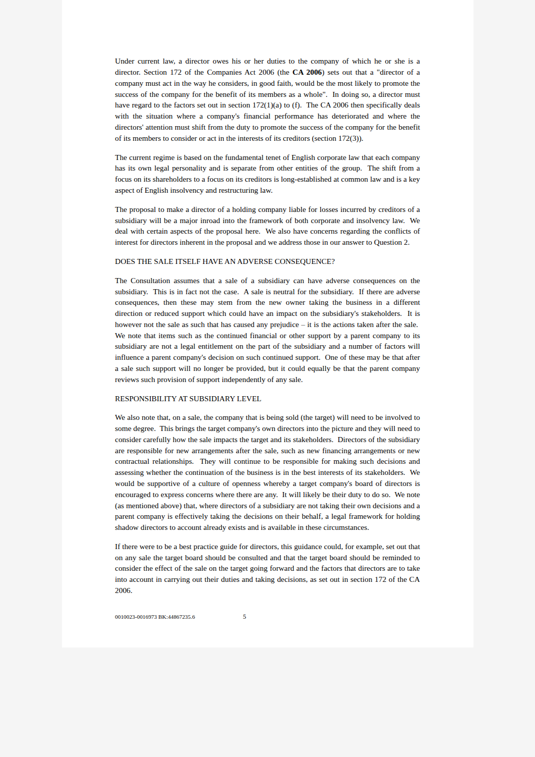Under current law, a director owes his or her duties to the company of which he or she is a director. Section 172 of the Companies Act 2006 (the CA 2006) sets out that a "director of a company must act in the way he considers, in good faith, would be the most likely to promote the success of the company for the benefit of its members as a whole". In doing so, a director must have regard to the factors set out in section 172(1)(a) to (f). The CA 2006 then specifically deals with the situation where a company's financial performance has deteriorated and where the directors' attention must shift from the duty to promote the success of the company for the benefit of its members to consider or act in the interests of its creditors (section 172(3)).
The current regime is based on the fundamental tenet of English corporate law that each company has its own legal personality and is separate from other entities of the group. The shift from a focus on its shareholders to a focus on its creditors is long-established at common law and is a key aspect of English insolvency and restructuring law.
The proposal to make a director of a holding company liable for losses incurred by creditors of a subsidiary will be a major inroad into the framework of both corporate and insolvency law. We deal with certain aspects of the proposal here. We also have concerns regarding the conflicts of interest for directors inherent in the proposal and we address those in our answer to Question 2.
DOES THE SALE ITSELF HAVE AN ADVERSE CONSEQUENCE?
The Consultation assumes that a sale of a subsidiary can have adverse consequences on the subsidiary. This is in fact not the case. A sale is neutral for the subsidiary. If there are adverse consequences, then these may stem from the new owner taking the business in a different direction or reduced support which could have an impact on the subsidiary's stakeholders. It is however not the sale as such that has caused any prejudice – it is the actions taken after the sale. We note that items such as the continued financial or other support by a parent company to its subsidiary are not a legal entitlement on the part of the subsidiary and a number of factors will influence a parent company's decision on such continued support. One of these may be that after a sale such support will no longer be provided, but it could equally be that the parent company reviews such provision of support independently of any sale.
RESPONSIBILITY AT SUBSIDIARY LEVEL
We also note that, on a sale, the company that is being sold (the target) will need to be involved to some degree. This brings the target company's own directors into the picture and they will need to consider carefully how the sale impacts the target and its stakeholders. Directors of the subsidiary are responsible for new arrangements after the sale, such as new financing arrangements or new contractual relationships. They will continue to be responsible for making such decisions and assessing whether the continuation of the business is in the best interests of its stakeholders. We would be supportive of a culture of openness whereby a target company's board of directors is encouraged to express concerns where there are any. It will likely be their duty to do so. We note (as mentioned above) that, where directors of a subsidiary are not taking their own decisions and a parent company is effectively taking the decisions on their behalf, a legal framework for holding shadow directors to account already exists and is available in these circumstances.
If there were to be a best practice guide for directors, this guidance could, for example, set out that on any sale the target board should be consulted and that the target board should be reminded to consider the effect of the sale on the target going forward and the factors that directors are to take into account in carrying out their duties and taking decisions, as set out in section 172 of the CA 2006.
0010023-0016973 BK:44867235.6 5